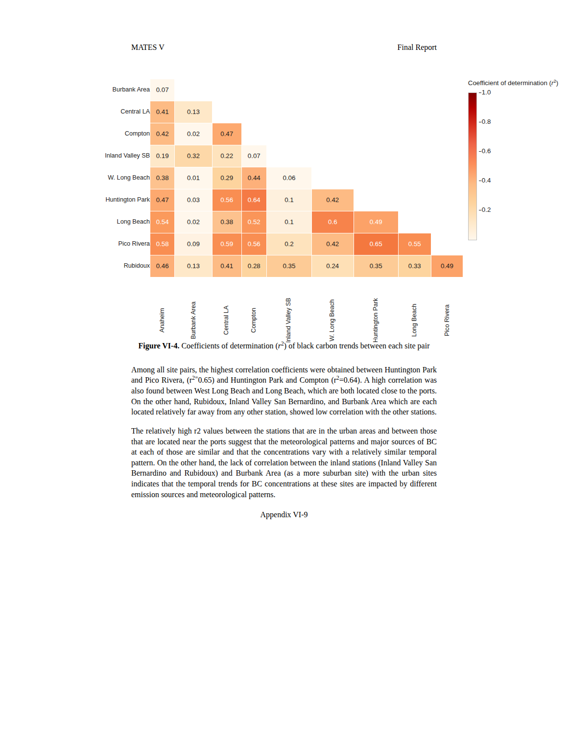MATES V
Final Report
Coefficient of determination (r2)
1.0 0.8 0.6 0.4 0.2
| Burbank Area | 0.07 | | | | | | | | |
| Central LA | 0.41 | 0.13 | | | | | | | |
| Compton | 0.42 | 0.02 | 0.47 | | | | | | |
| Inland Valley SB | 0.19 | 0.32 | 0.22 | 0.07 | | | | | |
| W. Long Beach | 0.38 | 0.01 | 0.29 | 0.44 | 0.06 | | | | |
| Huntington Park | 0.47 | 0.03 | 0.56 | 0.64 | 0.1 | 0.42 | | | |
| Long Beach | 0.54 | 0.02 | 0.38 | 0.52 | 0.1 | 0.6 | 0.49 | | |
| Pico Rivera | 0.58 | 0.09 | 0.59 | 0.56 | 0.2 | 0.42 | 0.65 | 0.55 | |
| Rubidoux | 0.46 | 0.13 | 0.41 | 0.28 | 0.35 | 0.24 | 0.35 | 0.33 | 0.49 |
| | Anaheim | Burbank Area | Central LA | Compton | Inland Valley SB | W. Long Beach | Huntington Park | Long Beach | Pico Rivera |
Figure VI-4. Coefficients of determination (r2) of black carbon trends between each site pair
Among all site pairs, the highest correlation coefficients were obtained between Huntington Park and Pico Rivera, (r2=0.65) and Huntington Park and Compton (r2=0.64). A high correlation was also found between West Long Beach and Long Beach, which are both located close to the ports. On the other hand, Rubidoux, Inland Valley San Bernardino, and Burbank Area which are each located relatively far away from any other station, showed low correlation with the other stations.
The relatively high r2 values between the stations that are in the urban areas and between those that are located near the ports suggest that the meteorological patterns and major sources of BC at each of those are similar and that the concentrations vary with a relatively similar temporal pattern. On the other hand, the lack of correlation between the inland stations (Inland Valley San Bernardino and Rubidoux) and Burbank Area (as a more suburban site) with the urban sites indicates that the temporal trends for BC concentrations at these sites are impacted by different emission sources and meteorological patterns.
Appendix VI-9